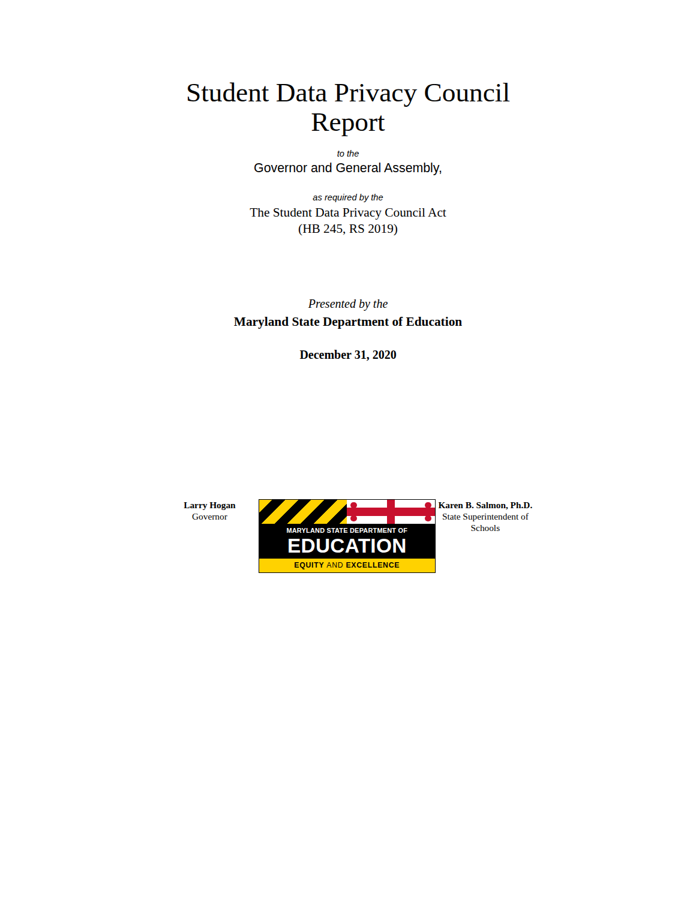Student Data Privacy Council Report
to the
Governor and General Assembly,
as required by the
The Student Data Privacy Council Act (HB 245, RS 2019)
Presented by the
Maryland State Department of Education
December 31, 2020
| Larry Hogan Governor | MARYLAND STATE DEPARTMENT OF EDUCATION EQUITY AND EXCELLENCE | Karen B. Salmon, Ph.D. State Superintendent of Schools |